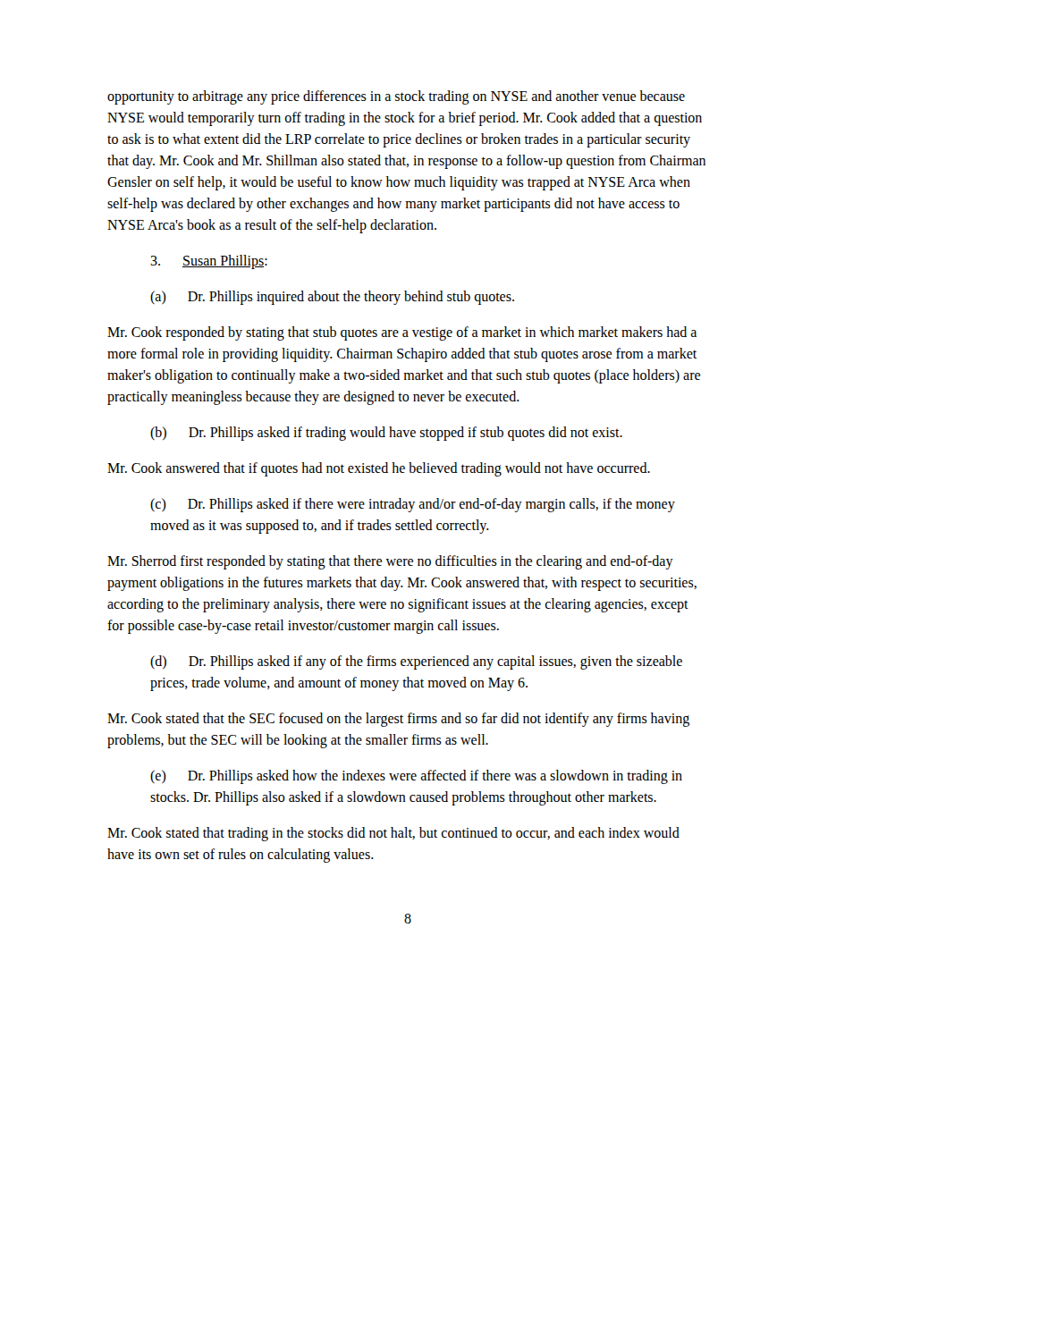opportunity to arbitrage any price differences in a stock trading on NYSE and another venue because NYSE would temporarily turn off trading in the stock for a brief period. Mr. Cook added that a question to ask is to what extent did the LRP correlate to price declines or broken trades in a particular security that day. Mr. Cook and Mr. Shillman also stated that, in response to a follow-up question from Chairman Gensler on self help, it would be useful to know how much liquidity was trapped at NYSE Arca when self-help was declared by other exchanges and how many market participants did not have access to NYSE Arca's book as a result of the self-help declaration.
3. Susan Phillips:
(a) Dr. Phillips inquired about the theory behind stub quotes.
Mr. Cook responded by stating that stub quotes are a vestige of a market in which market makers had a more formal role in providing liquidity. Chairman Schapiro added that stub quotes arose from a market maker's obligation to continually make a two-sided market and that such stub quotes (place holders) are practically meaningless because they are designed to never be executed.
(b) Dr. Phillips asked if trading would have stopped if stub quotes did not exist.
Mr. Cook answered that if quotes had not existed he believed trading would not have occurred.
(c) Dr. Phillips asked if there were intraday and/or end-of-day margin calls, if the money moved as it was supposed to, and if trades settled correctly.
Mr. Sherrod first responded by stating that there were no difficulties in the clearing and end-of-day payment obligations in the futures markets that day. Mr. Cook answered that, with respect to securities, according to the preliminary analysis, there were no significant issues at the clearing agencies, except for possible case-by-case retail investor/customer margin call issues.
(d) Dr. Phillips asked if any of the firms experienced any capital issues, given the sizeable prices, trade volume, and amount of money that moved on May 6.
Mr. Cook stated that the SEC focused on the largest firms and so far did not identify any firms having problems, but the SEC will be looking at the smaller firms as well.
(e) Dr. Phillips asked how the indexes were affected if there was a slowdown in trading in stocks. Dr. Phillips also asked if a slowdown caused problems throughout other markets.
Mr. Cook stated that trading in the stocks did not halt, but continued to occur, and each index would have its own set of rules on calculating values.
8